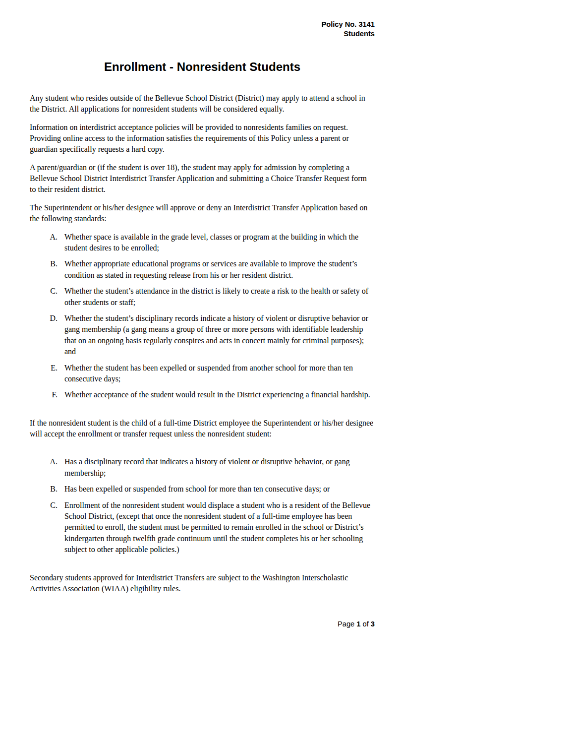Policy No. 3141
Students
Enrollment - Nonresident Students
Any student who resides outside of the Bellevue School District (District) may apply to attend a school in the District. All applications for nonresident students will be considered equally.
Information on interdistrict acceptance policies will be provided to nonresidents families on request. Providing online access to the information satisfies the requirements of this Policy unless a parent or guardian specifically requests a hard copy.
A parent/guardian or (if the student is over 18), the student may apply for admission by completing a Bellevue School District Interdistrict Transfer Application and submitting a Choice Transfer Request form to their resident district.
The Superintendent or his/her designee will approve or deny an Interdistrict Transfer Application based on the following standards:
Whether space is available in the grade level, classes or program at the building in which the student desires to be enrolled;
Whether appropriate educational programs or services are available to improve the student’s condition as stated in requesting release from his or her resident district.
Whether the student’s attendance in the district is likely to create a risk to the health or safety of other students or staff;
Whether the student’s disciplinary records indicate a history of violent or disruptive behavior or gang membership (a gang means a group of three or more persons with identifiable leadership that on an ongoing basis regularly conspires and acts in concert mainly for criminal purposes); and
Whether the student has been expelled or suspended from another school for more than ten consecutive days;
Whether acceptance of the student would result in the District experiencing a financial hardship.
If the nonresident student is the child of a full-time District employee the Superintendent or his/her designee will accept the enrollment or transfer request unless the nonresident student:
Has a disciplinary record that indicates a history of violent or disruptive behavior, or gang membership;
Has been expelled or suspended from school for more than ten consecutive days; or
Enrollment of the nonresident student would displace a student who is a resident of the Bellevue School District, (except that once the nonresident student of a full-time employee has been permitted to enroll, the student must be permitted to remain enrolled in the school or District’s kindergarten through twelfth grade continuum until the student completes his or her schooling subject to other applicable policies.)
Secondary students approved for Interdistrict Transfers are subject to the Washington Interscholastic Activities Association (WIAA) eligibility rules.
Page 1 of 3